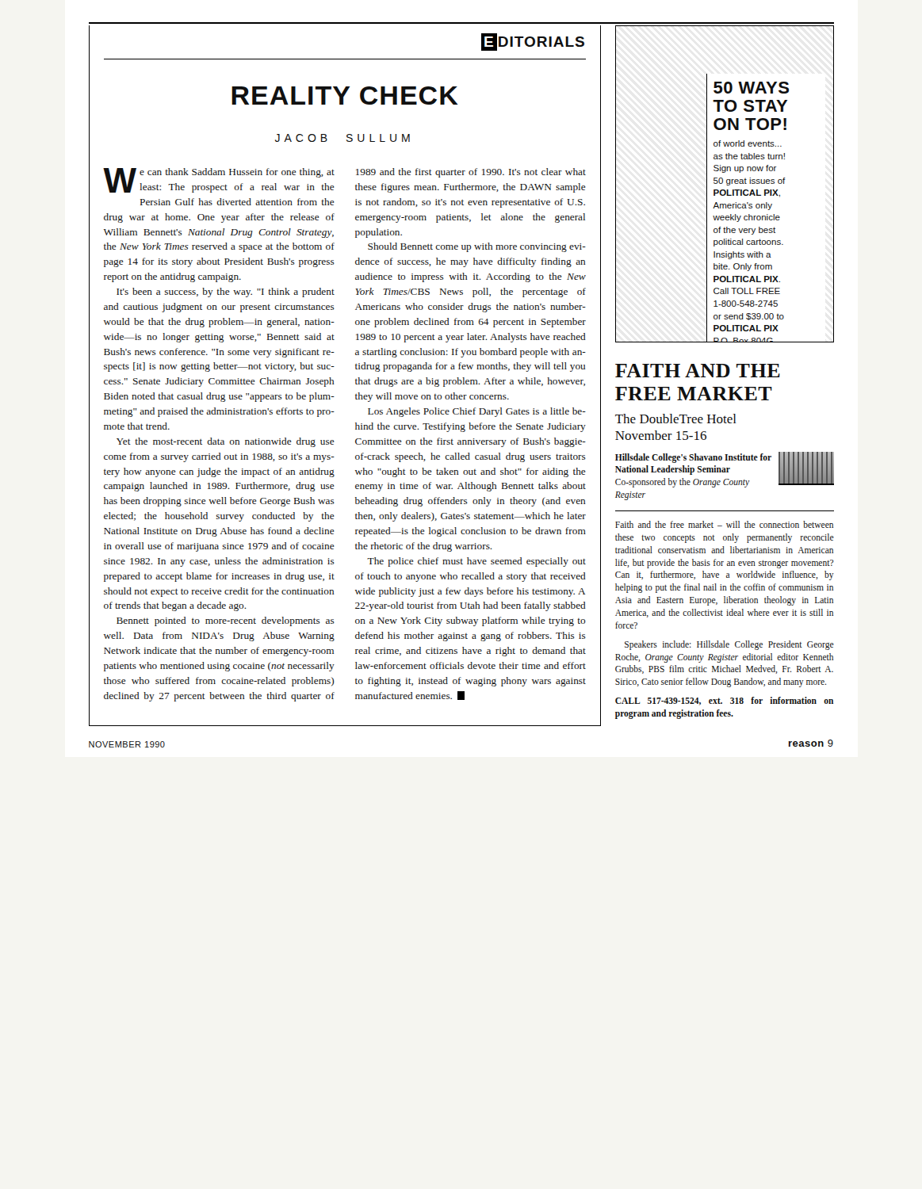EDITORIALS
REALITY CHECK
JACOB SULLUM
We can thank Saddam Hussein for one thing, at least: The prospect of a real war in the Persian Gulf has diverted attention from the drug war at home. One year after the release of William Bennett's National Drug Control Strategy, the New York Times reserved a space at the bottom of page 14 for its story about President Bush's progress report on the antidrug campaign.
It's been a success, by the way. "I think a prudent and cautious judgment on our present circumstances would be that the drug problem—in general, nationwide—is no longer getting worse," Bennett said at Bush's news conference. "In some very significant respects [it] is now getting better—not victory, but success." Senate Judiciary Committee Chairman Joseph Biden noted that casual drug use "appears to be plummeting" and praised the administration's efforts to promote that trend.
Yet the most-recent data on nationwide drug use come from a survey carried out in 1988, so it's a mystery how anyone can judge the impact of an antidrug campaign launched in 1989. Furthermore, drug use has been dropping since well before George Bush was elected; the household survey conducted by the National Institute on Drug Abuse has found a decline in overall use of marijuana since 1979 and of cocaine since 1982. In any case, unless the administration is prepared to accept blame for increases in drug use, it should not expect to receive credit for the continuation of trends that began a decade ago.
Bennett pointed to more-recent developments as well. Data from NIDA's Drug Abuse Warning Network indicate that the number of emergency-room patients who mentioned using cocaine (not necessarily those who suffered from cocaine-related problems) declined by 27 percent between the third quarter of 1989 and the first quarter of 1990. It's not clear what these figures mean. Furthermore, the DAWN sample is not random, so it's not even representative of U.S. emergency-room patients, let alone the general population.
Should Bennett come up with more convincing evidence of success, he may have difficulty finding an audience to impress with it. According to the New York Times/CBS News poll, the percentage of Americans who consider drugs the nation's number-one problem declined from 64 percent in September 1989 to 10 percent a year later. Analysts have reached a startling conclusion: If you bombard people with antidrug propaganda for a few months, they will tell you that drugs are a big problem. After a while, however, they will move on to other concerns.
Los Angeles Police Chief Daryl Gates is a little behind the curve. Testifying before the Senate Judiciary Committee on the first anniversary of Bush's baggie-of-crack speech, he called casual drug users traitors who "ought to be taken out and shot" for aiding the enemy in time of war. Although Bennett talks about beheading drug offenders only in theory (and even then, only dealers), Gates's statement—which he later repeated—is the logical conclusion to be drawn from the rhetoric of the drug warriors.
The police chief must have seemed especially out of touch to anyone who recalled a story that received wide publicity just a few days before his testimony. A 22-year-old tourist from Utah had been fatally stabbed on a New York City subway platform while trying to defend his mother against a gang of robbers. This is real crime, and citizens have a right to demand that law-enforcement officials devote their time and effort to fighting it, instead of waging phony wars against manufactured enemies.
50 WAYS TO STAY ON TOP!
of world events...
as the tables turn!
Sign up now for
50 great issues of
POLITICAL PIX,
America's only
weekly chronicle
of the very best
political cartoons.
Insights with a
bite. Only from
POLITICAL PIX.
Call TOLL FREE
1-800-548-2745
or send $39.00 to
POLITICAL PIX
P.O. Box 804G
Norwich, VT 05055
FAITH AND THE
FREE MARKET
The DoubleTree Hotel
November 15-16
Hillsdale College's Shavano Institute for National Leadership Seminar
Co-sponsored by the Orange County Register
Faith and the free market – will the connection between these two concepts not only permanently reconcile traditional conservatism and libertarianism in American life, but provide the basis for an even stronger movement? Can it, furthermore, have a worldwide influence, by helping to put the final nail in the coffin of communism in Asia and Eastern Europe, liberation theology in Latin America, and the collectivist ideal where ever it is still in force?
Speakers include: Hillsdale College President George Roche, Orange County Register editorial editor Kenneth Grubbs, PBS film critic Michael Medved, Fr. Robert A. Sirico, Cato senior fellow Doug Bandow, and many more.
CALL 517-439-1524, ext. 318 for information on program and registration fees.
NOVEMBER 1990
reason 9